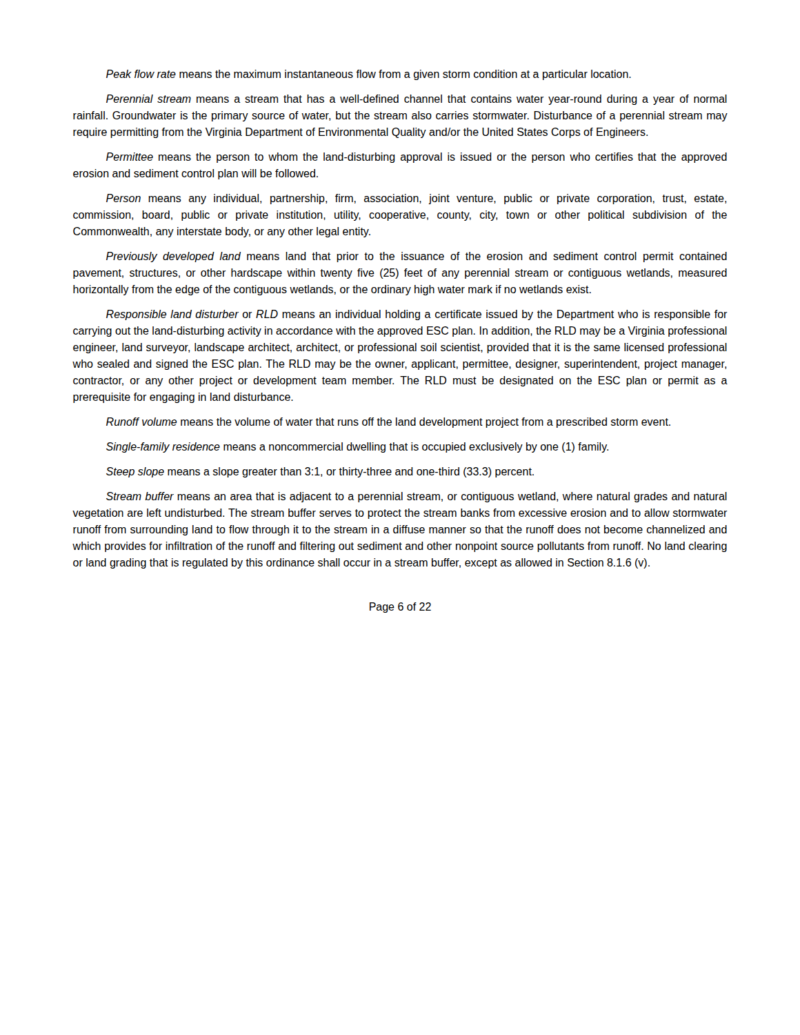Peak flow rate means the maximum instantaneous flow from a given storm condition at a particular location.
Perennial stream means a stream that has a well-defined channel that contains water year-round during a year of normal rainfall. Groundwater is the primary source of water, but the stream also carries stormwater. Disturbance of a perennial stream may require permitting from the Virginia Department of Environmental Quality and/or the United States Corps of Engineers.
Permittee means the person to whom the land-disturbing approval is issued or the person who certifies that the approved erosion and sediment control plan will be followed.
Person means any individual, partnership, firm, association, joint venture, public or private corporation, trust, estate, commission, board, public or private institution, utility, cooperative, county, city, town or other political subdivision of the Commonwealth, any interstate body, or any other legal entity.
Previously developed land means land that prior to the issuance of the erosion and sediment control permit contained pavement, structures, or other hardscape within twenty five (25) feet of any perennial stream or contiguous wetlands, measured horizontally from the edge of the contiguous wetlands, or the ordinary high water mark if no wetlands exist.
Responsible land disturber or RLD means an individual holding a certificate issued by the Department who is responsible for carrying out the land-disturbing activity in accordance with the approved ESC plan. In addition, the RLD may be a Virginia professional engineer, land surveyor, landscape architect, architect, or professional soil scientist, provided that it is the same licensed professional who sealed and signed the ESC plan. The RLD may be the owner, applicant, permittee, designer, superintendent, project manager, contractor, or any other project or development team member. The RLD must be designated on the ESC plan or permit as a prerequisite for engaging in land disturbance.
Runoff volume means the volume of water that runs off the land development project from a prescribed storm event.
Single-family residence means a noncommercial dwelling that is occupied exclusively by one (1) family.
Steep slope means a slope greater than 3:1, or thirty-three and one-third (33.3) percent.
Stream buffer means an area that is adjacent to a perennial stream, or contiguous wetland, where natural grades and natural vegetation are left undisturbed. The stream buffer serves to protect the stream banks from excessive erosion and to allow stormwater runoff from surrounding land to flow through it to the stream in a diffuse manner so that the runoff does not become channelized and which provides for infiltration of the runoff and filtering out sediment and other nonpoint source pollutants from runoff. No land clearing or land grading that is regulated by this ordinance shall occur in a stream buffer, except as allowed in Section 8.1.6 (v).
Page 6 of 22